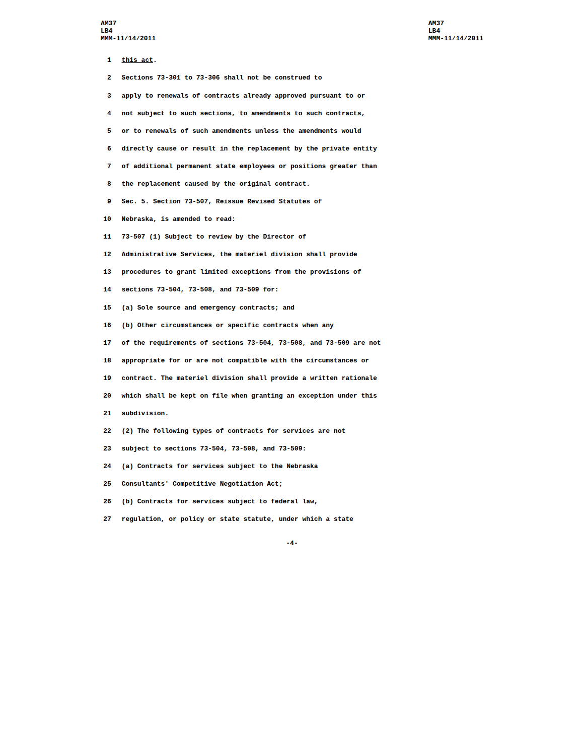AM37 LB4 MMM-11/14/2011
AM37 LB4 MMM-11/14/2011
1 this act.
2 Sections 73-301 to 73-306 shall not be construed to
3 apply to renewals of contracts already approved pursuant to or
4 not subject to such sections, to amendments to such contracts,
5 or to renewals of such amendments unless the amendments would
6 directly cause or result in the replacement by the private entity
7 of additional permanent state employees or positions greater than
8 the replacement caused by the original contract.
9 Sec. 5. Section 73-507, Reissue Revised Statutes of
10 Nebraska, is amended to read:
1173-507 (1) Subject to review by the Director of
12 Administrative Services, the materiel division shall provide
13 procedures to grant limited exceptions from the provisions of
14 sections 73-504, 73-508, and 73-509 for:
15(a) Sole source and emergency contracts; and
16(b) Other circumstances or specific contracts when any
17 of the requirements of sections 73-504, 73-508, and 73-509 are not
18 appropriate for or are not compatible with the circumstances or
19 contract. The materiel division shall provide a written rationale
20 which shall be kept on file when granting an exception under this
21 subdivision.
22(2) The following types of contracts for services are not
23 subject to sections 73-504, 73-508, and 73-509:
24(a) Contracts for services subject to the Nebraska
25 Consultants' Competitive Negotiation Act;
26(b) Contracts for services subject to federal law,
27 regulation, or policy or state statute, under which a state
-4-